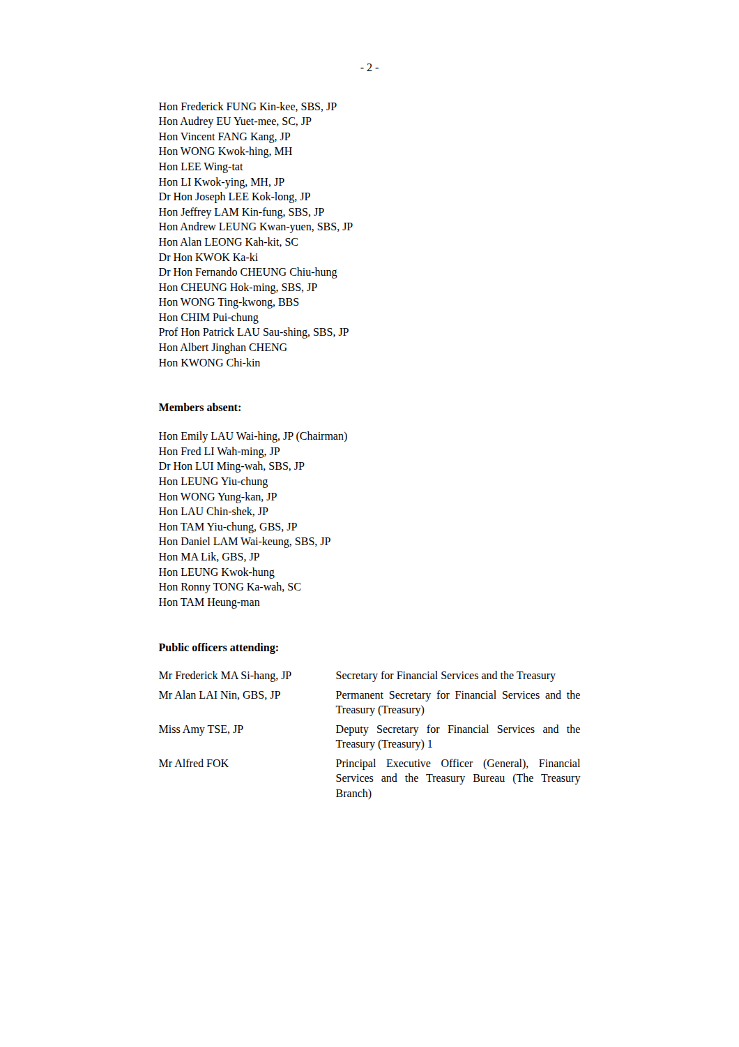- 2 -
Hon Frederick FUNG Kin-kee, SBS, JP
Hon Audrey EU Yuet-mee, SC, JP
Hon Vincent FANG Kang, JP
Hon WONG Kwok-hing, MH
Hon LEE Wing-tat
Hon LI Kwok-ying, MH, JP
Dr Hon Joseph LEE Kok-long, JP
Hon Jeffrey LAM Kin-fung, SBS, JP
Hon Andrew LEUNG Kwan-yuen, SBS, JP
Hon Alan LEONG Kah-kit, SC
Dr Hon KWOK Ka-ki
Dr Hon Fernando CHEUNG Chiu-hung
Hon CHEUNG Hok-ming, SBS, JP
Hon WONG Ting-kwong, BBS
Hon CHIM Pui-chung
Prof Hon Patrick LAU Sau-shing, SBS, JP
Hon Albert Jinghan CHENG
Hon KWONG Chi-kin
Members absent:
Hon Emily LAU Wai-hing, JP (Chairman)
Hon Fred LI Wah-ming, JP
Dr Hon LUI Ming-wah, SBS, JP
Hon LEUNG Yiu-chung
Hon WONG Yung-kan, JP
Hon LAU Chin-shek, JP
Hon TAM Yiu-chung, GBS, JP
Hon Daniel LAM Wai-keung, SBS, JP
Hon MA Lik, GBS, JP
Hon LEUNG Kwok-hung
Hon Ronny TONG Ka-wah, SC
Hon TAM Heung-man
Public officers attending:
| Mr Frederick MA Si-hang, JP | Secretary for Financial Services and the Treasury |
| Mr Alan LAI Nin, GBS, JP | Permanent Secretary for Financial Services and the Treasury (Treasury) |
| Miss Amy TSE, JP | Deputy Secretary for Financial Services and the Treasury (Treasury) 1 |
| Mr Alfred FOK | Principal Executive Officer (General), Financial Services and the Treasury Bureau (The Treasury Branch) |